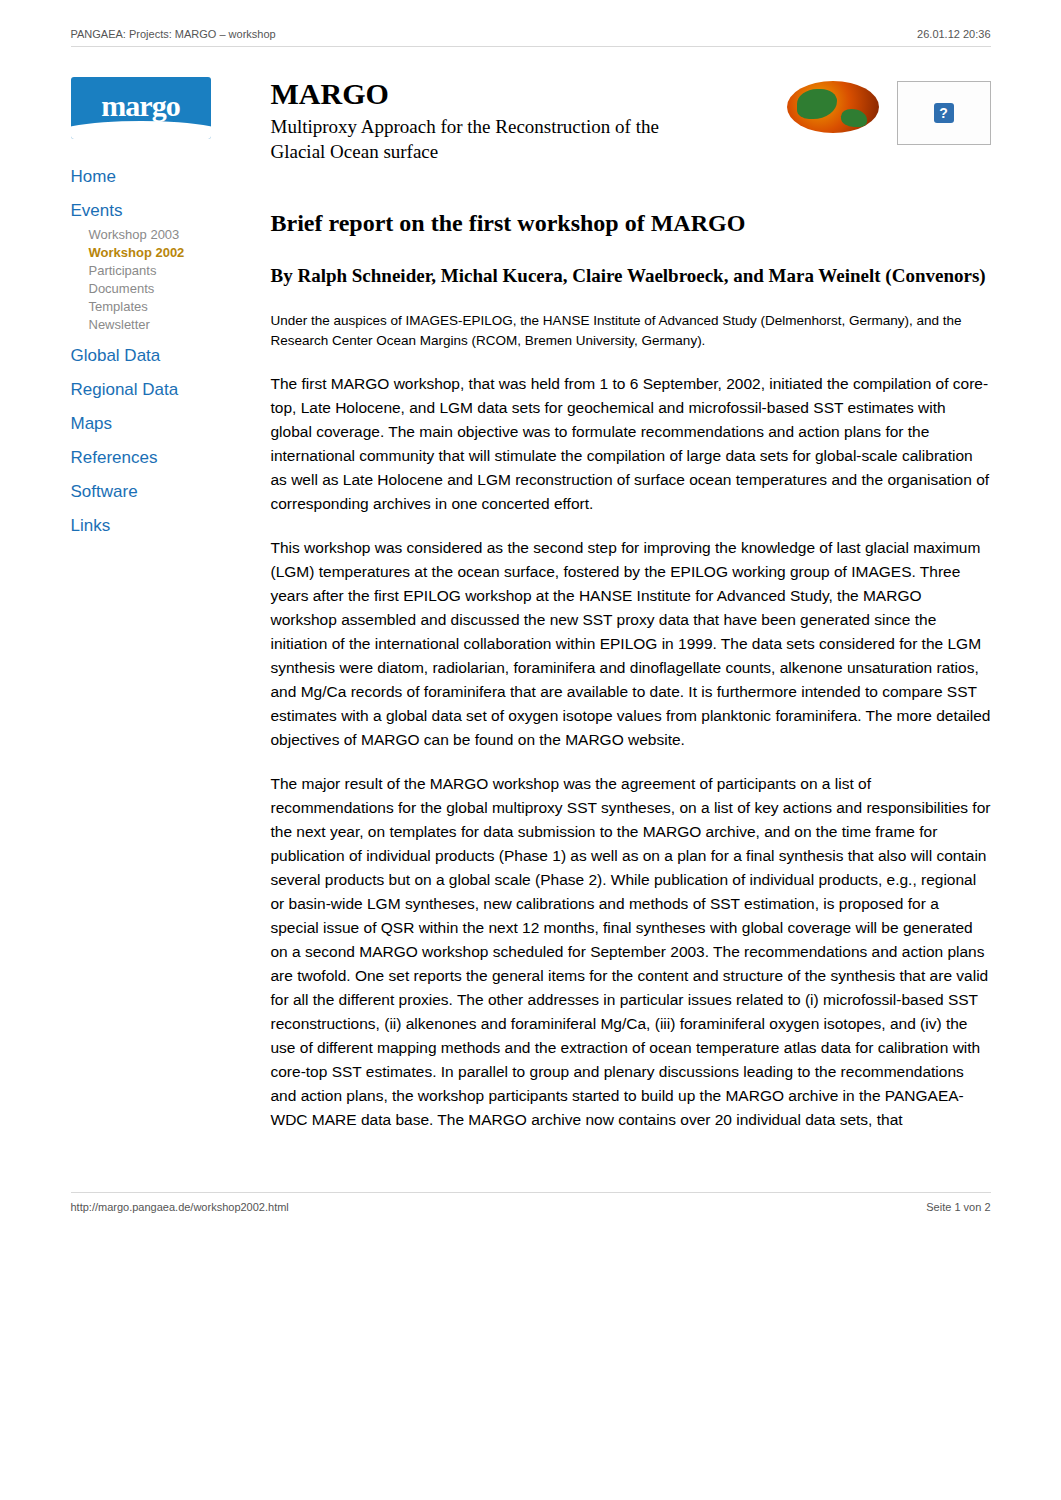PANGAEA: Projects: MARGO – workshop 26.01.12 20:36
margo
Home
Events
Workshop 2003
Workshop 2002
Participants
Documents
Templates
Newsletter
Global Data
Regional Data
Maps
References
Software
Links
MARGO
Multiproxy Approach for the Reconstruction of the Glacial Ocean surface
?
Brief report on the first workshop of MARGO
By Ralph Schneider, Michal Kucera, Claire Waelbroeck, and Mara Weinelt (Convenors)
Under the auspices of IMAGES-EPILOG, the HANSE Institute of Advanced Study (Delmenhorst, Germany), and the Research Center Ocean Margins (RCOM, Bremen University, Germany).
The first MARGO workshop, that was held from 1 to 6 September, 2002, initiated the compilation of core-top, Late Holocene, and LGM data sets for geochemical and microfossil-based SST estimates with global coverage. The main objective was to formulate recommendations and action plans for the international community that will stimulate the compilation of large data sets for global-scale calibration as well as Late Holocene and LGM reconstruction of surface ocean temperatures and the organisation of corresponding archives in one concerted effort.
This workshop was considered as the second step for improving the knowledge of last glacial maximum (LGM) temperatures at the ocean surface, fostered by the EPILOG working group of IMAGES. Three years after the first EPILOG workshop at the HANSE Institute for Advanced Study, the MARGO workshop assembled and discussed the new SST proxy data that have been generated since the initiation of the international collaboration within EPILOG in 1999. The data sets considered for the LGM synthesis were diatom, radiolarian, foraminifera and dinoflagellate counts, alkenone unsaturation ratios, and Mg/Ca records of foraminifera that are available to date. It is furthermore intended to compare SST estimates with a global data set of oxygen isotope values from planktonic foraminifera. The more detailed objectives of MARGO can be found on the MARGO website.
The major result of the MARGO workshop was the agreement of participants on a list of recommendations for the global multiproxy SST syntheses, on a list of key actions and responsibilities for the next year, on templates for data submission to the MARGO archive, and on the time frame for publication of individual products (Phase 1) as well as on a plan for a final synthesis that also will contain several products but on a global scale (Phase 2). While publication of individual products, e.g., regional or basin-wide LGM syntheses, new calibrations and methods of SST estimation, is proposed for a special issue of QSR within the next 12 months, final syntheses with global coverage will be generated on a second MARGO workshop scheduled for September 2003. The recommendations and action plans are twofold. One set reports the general items for the content and structure of the synthesis that are valid for all the different proxies. The other addresses in particular issues related to (i) microfossil-based SST reconstructions, (ii) alkenones and foraminiferal Mg/Ca, (iii) foraminiferal oxygen isotopes, and (iv) the use of different mapping methods and the extraction of ocean temperature atlas data for calibration with core-top SST estimates. In parallel to group and plenary discussions leading to the recommendations and action plans, the workshop participants started to build up the MARGO archive in the PANGAEA-WDC MARE data base. The MARGO archive now contains over 20 individual data sets, that
http://margo.pangaea.de/workshop2002.html Seite 1 von 2